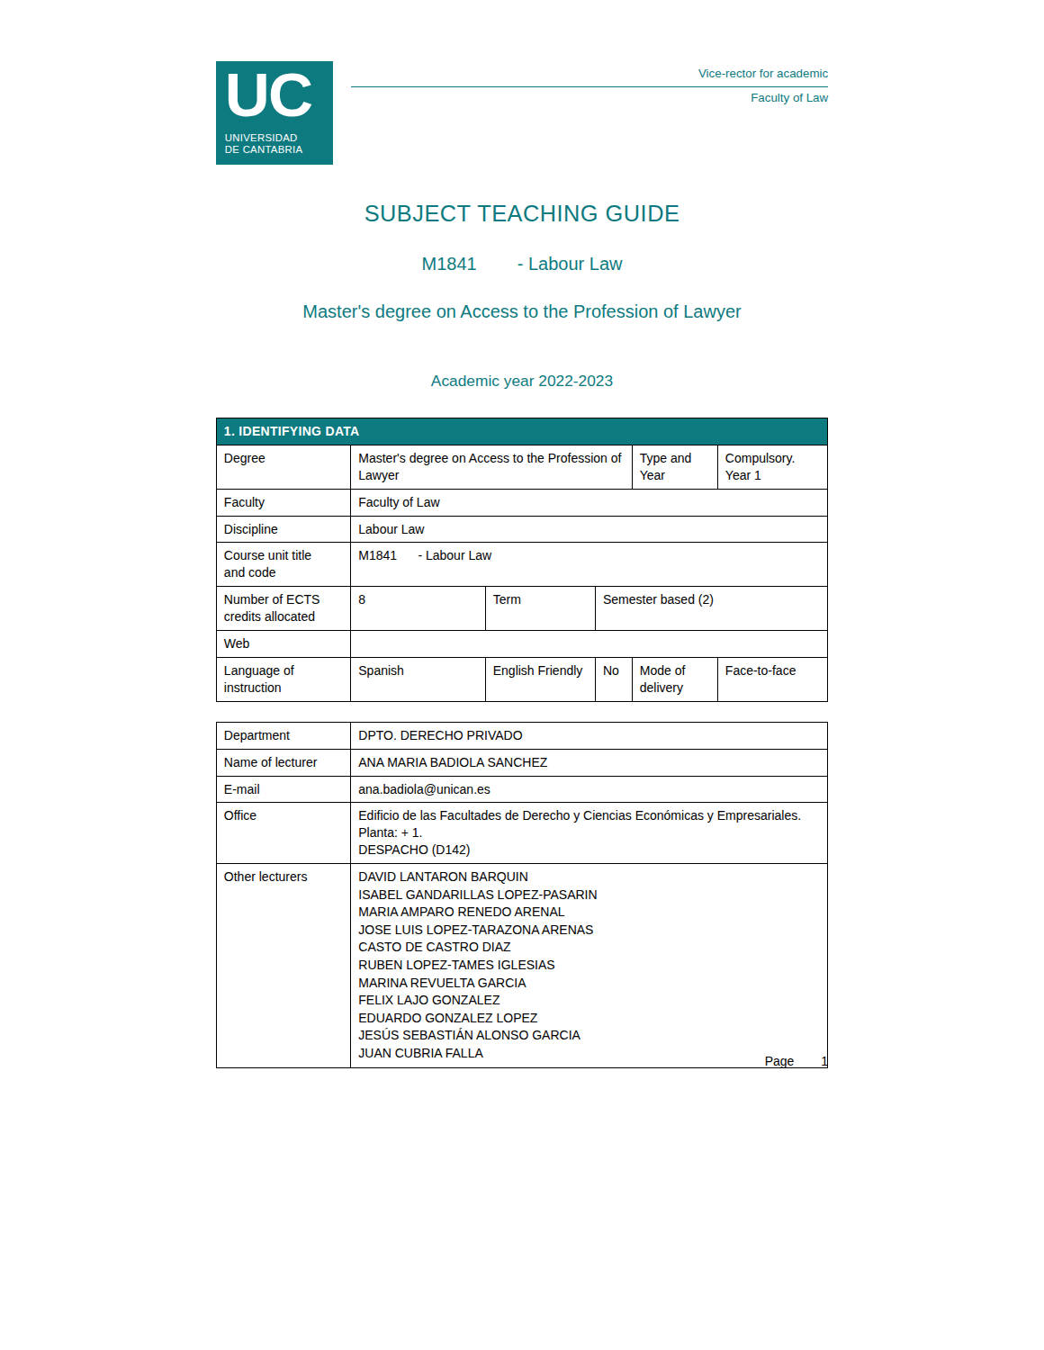UC
UNIVERSIDAD
DE CANTABRIA
Vice-rector for academic
Faculty of Law
SUBJECT TEACHING GUIDE
M1841- Labour Law
Master's degree on Access to the Profession of Lawyer
Academic year 2022-2023
| 1. IDENTIFYING DATA |
| Degree | Master's degree on Access to the Profession of Lawyer | Type and Year | Compulsory. Year 1 |
| Faculty | Faculty of Law |
| Discipline | Labour Law |
| Course unit title and code | M1841 - Labour Law |
| Number of ECTS credits allocated | 8 | Term | Semester based (2) |
| Web | |
| Language of instruction | Spanish | English Friendly | No | Mode of delivery | Face-to-face |
| Department | DPTO. DERECHO PRIVADO |
| Name of lecturer | ANA MARIA BADIOLA SANCHEZ |
| E-mail | ana.badiola@unican.es |
| Office | Edificio de las Facultades de Derecho y Ciencias Económicas y Empresariales. Planta: + 1. DESPACHO (D142) |
| Other lecturers | DAVID LANTARON BARQUIN ISABEL GANDARILLAS LOPEZ-PASARIN MARIA AMPARO RENEDO ARENAL JOSE LUIS LOPEZ-TARAZONA ARENAS CASTO DE CASTRO DIAZ RUBEN LOPEZ-TAMES IGLESIAS MARINA REVUELTA GARCIA FELIX LAJO GONZALEZ EDUARDO GONZALEZ LOPEZ JESÚS SEBASTIÁN ALONSO GARCIA JUAN CUBRIA FALLA |
Page1